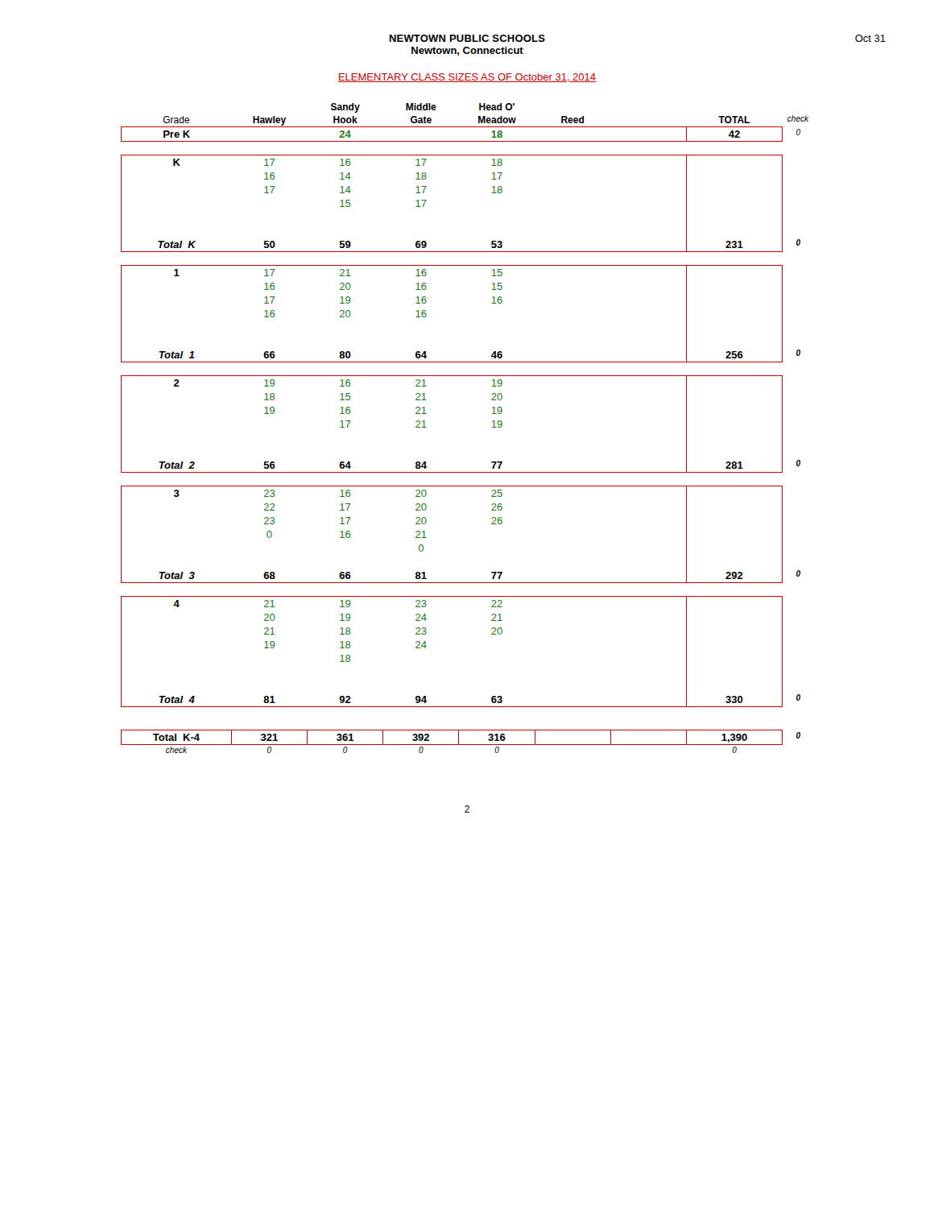Oct 31
NEWTOWN PUBLIC SCHOOLS
Newtown, Connecticut
ELEMENTARY CLASS SIZES AS OF October 31, 2014
| | | Sandy | Middle | Head O' | | | | |
| Grade | Hawley | Hook | Gate | Meadow | Reed | | TOTAL | check |
| Pre K | | 24 | | 18 | | | 42 | 0 |
| K | 17 | 16 | 17 | 18 | | | | |
| | 16 | 14 | 18 | 17 | | | | |
| | 17 | 14 | 17 | 18 | | | | |
| | | 15 | 17 | | | | | |
| Total K | 50 | 59 | 69 | 53 | | | 231 | 0 |
| 1 | 17 | 21 | 16 | 15 | | | | |
| | 16 | 20 | 16 | 15 | | | | |
| | 17 | 19 | 16 | 16 | | | | |
| | 16 | 20 | 16 | | | | | |
| Total 1 | 66 | 80 | 64 | 46 | | | 256 | 0 |
| 2 | 19 | 16 | 21 | 19 | | | | |
| | 18 | 15 | 21 | 20 | | | | |
| | 19 | 16 | 21 | 19 | | | | |
| | | 17 | 21 | 19 | | | | |
| Total 2 | 56 | 64 | 84 | 77 | | | 281 | 0 |
| 3 | 23 | 16 | 20 | 25 | | | | |
| | 22 | 17 | 20 | 26 | | | | |
| | 23 | 17 | 20 | 26 | | | | |
| | 0 | 16 | 21 | | | | | |
| | | | 0 | | | | | |
| Total 3 | 68 | 66 | 81 | 77 | | | 292 | 0 |
| 4 | 21 | 19 | 23 | 22 | | | | |
| | 20 | 19 | 24 | 21 | | | | |
| | 21 | 18 | 23 | 20 | | | | |
| | 19 | 18 | 24 | | | | | |
| | | 18 | | | | | | |
| Total 4 | 81 | 92 | 94 | 63 | | | 330 | 0 |
| Total K-4 | 321 | 361 | 392 | 316 | | | 1,390 | 0 |
| check | 0 | 0 | 0 | 0 | | | 0 | |
2